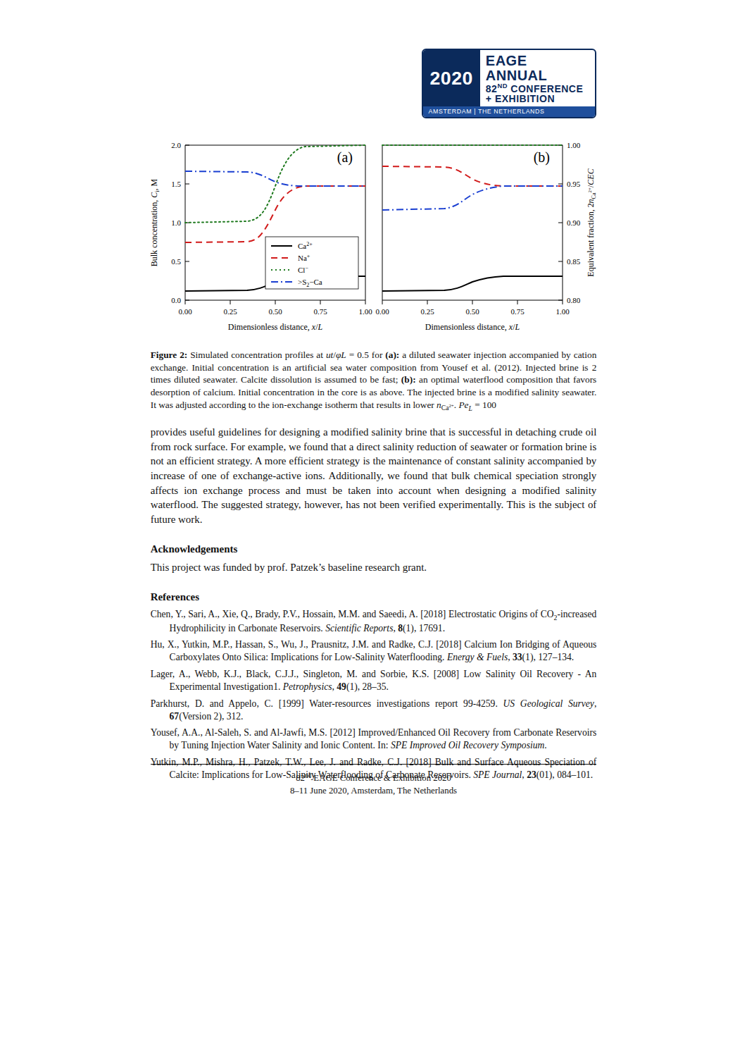2020
EAGE ANNUAL
82ND CONFERENCE + EXHIBITION
AMSTERDAM | THE NETHERLANDS
0.0 0.5 1.0 1.5 2.0 0.00 0.25 0.50 0.75 1.00 Dimensionless distance, x/L Bulk concentration, Ci, M (a) Ca2+ Na+ Cl− >S2−Ca
0.80 0.85 0.90 0.95 1.00 0.00 0.25 0.50 0.75 1.00 Dimensionless distance, x/L Equivalent fraction, 2nCa2+/CEC (b)
Figure 2: Simulated concentration profiles at ut/φL = 0.5 for (a): a diluted seawater injection accompanied by cation exchange. Initial concentration is an artificial sea water composition from Yousef et al. (2012). Injected brine is 2 times diluted seawater. Calcite dissolution is assumed to be fast; (b): an optimal waterflood composition that favors desorption of calcium. Initial concentration in the core is as above. The injected brine is a modified salinity seawater. It was adjusted according to the ion-exchange isotherm that results in lower nCa2+. PeL = 100
provides useful guidelines for designing a modified salinity brine that is successful in detaching crude oil from rock surface. For example, we found that a direct salinity reduction of seawater or formation brine is not an efficient strategy. A more efficient strategy is the maintenance of constant salinity accompanied by increase of one of exchange-active ions. Additionally, we found that bulk chemical speciation strongly affects ion exchange process and must be taken into account when designing a modified salinity waterflood. The suggested strategy, however, has not been verified experimentally. This is the subject of future work.
Acknowledgements
This project was funded by prof. Patzek’s baseline research grant.
References
Chen, Y., Sari, A., Xie, Q., Brady, P.V., Hossain, M.M. and Saeedi, A. [2018] Electrostatic Origins of CO2-increased Hydrophilicity in Carbonate Reservoirs. Scientific Reports, 8(1), 17691.
Hu, X., Yutkin, M.P., Hassan, S., Wu, J., Prausnitz, J.M. and Radke, C.J. [2018] Calcium Ion Bridging of Aqueous Carboxylates Onto Silica: Implications for Low-Salinity Waterflooding. Energy & Fuels, 33(1), 127–134.
Lager, A., Webb, K.J., Black, C.J.J., Singleton, M. and Sorbie, K.S. [2008] Low Salinity Oil Recovery - An Experimental Investigation1. Petrophysics, 49(1), 28–35.
Parkhurst, D. and Appelo, C. [1999] Water-resources investigations report 99-4259. US Geological Survey, 67(Version 2), 312.
Yousef, A.A., Al-Saleh, S. and Al-Jawfi, M.S. [2012] Improved/Enhanced Oil Recovery from Carbonate Reservoirs by Tuning Injection Water Salinity and Ionic Content. In: SPE Improved Oil Recovery Symposium.
Yutkin, M.P., Mishra, H., Patzek, T.W., Lee, J. and Radke, C.J. [2018] Bulk and Surface Aqueous Speciation of Calcite: Implications for Low-Salinity Waterflooding of Carbonate Reservoirs. SPE Journal, 23(01), 084–101.
82nd EAGE Conference & Exhibition 2020
8–11 June 2020, Amsterdam, The Netherlands